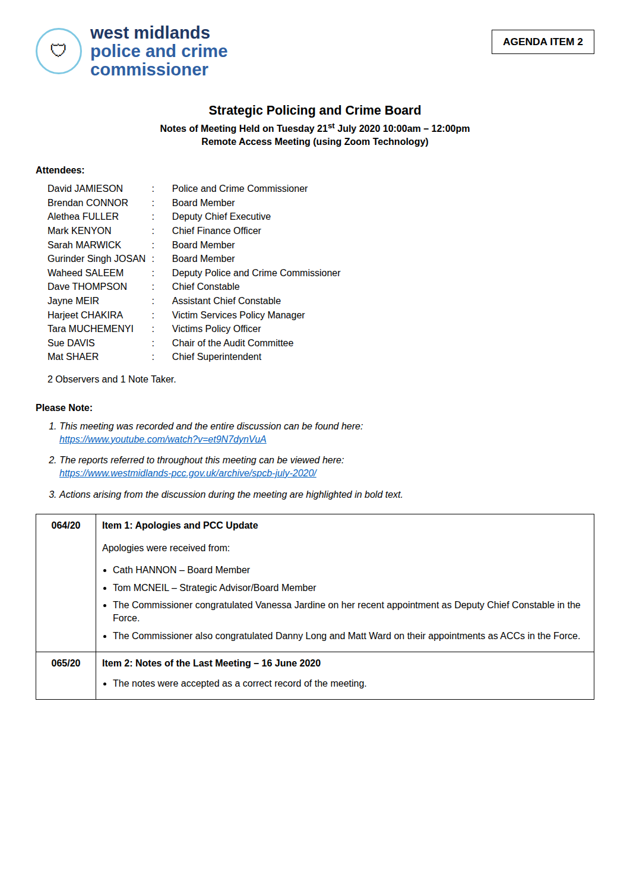AGENDA ITEM 2
🛡
west midlands
police and crime
commissioner
Strategic Policing and Crime Board
Notes of Meeting Held on Tuesday 21st July 2020 10:00am – 12:00pm
Remote Access Meeting (using Zoom Technology)
Attendees:
| David JAMIESON | : | Police and Crime Commissioner |
| Brendan CONNOR | : | Board Member |
| Alethea FULLER | : | Deputy Chief Executive |
| Mark KENYON | : | Chief Finance Officer |
| Sarah MARWICK | : | Board Member |
| Gurinder Singh JOSAN | : | Board Member |
| Waheed SALEEM | : | Deputy Police and Crime Commissioner |
| Dave THOMPSON | : | Chief Constable |
| Jayne MEIR | : | Assistant Chief Constable |
| Harjeet CHAKIRA | : | Victim Services Policy Manager |
| Tara MUCHEMENYI | : | Victims Policy Officer |
| Sue DAVIS | : | Chair of the Audit Committee |
| Mat SHAER | : | Chief Superintendent |
2 Observers and 1 Note Taker.
Please Note:
This meeting was recorded and the entire discussion can be found here:
https://www.youtube.com/watch?v=et9N7dynVuA
The reports referred to throughout this meeting can be viewed here:
https://www.westmidlands-pcc.gov.uk/archive/spcb-july-2020/
Actions arising from the discussion during the meeting are highlighted in bold text.
| 064/20 | Item 1: Apologies and PCC Update Apologies were received from: Cath HANNON – Board Member Tom MCNEIL – Strategic Advisor/Board Member The Commissioner congratulated Vanessa Jardine on her recent appointment as Deputy Chief Constable in the Force. The Commissioner also congratulated Danny Long and Matt Ward on their appointments as ACCs in the Force. |
| 065/20 | Item 2: Notes of the Last Meeting – 16 June 2020 The notes were accepted as a correct record of the meeting. |